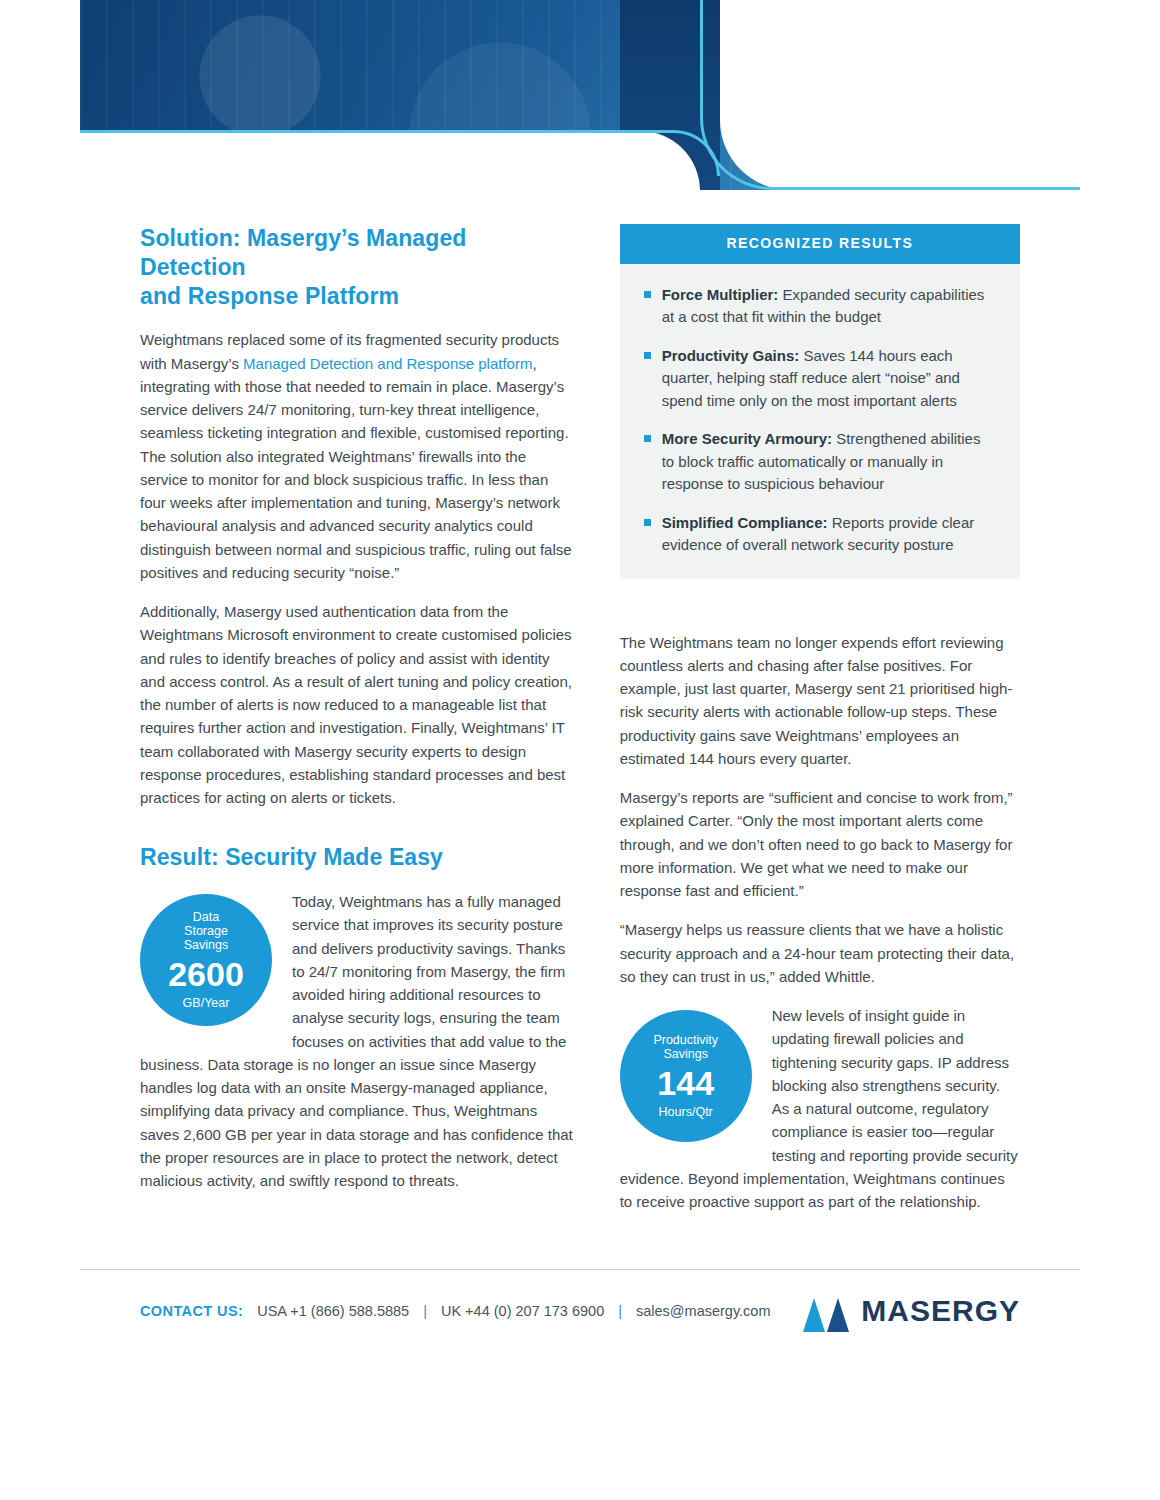Solution: Masergy’s Managed Detection
and Response Platform
Weightmans replaced some of its fragmented security products with Masergy’s Managed Detection and Response platform, integrating with those that needed to remain in place. Masergy’s service delivers 24/7 monitoring, turn-key threat intelligence, seamless ticketing integration and flexible, customised reporting. The solution also integrated Weightmans’ firewalls into the service to monitor for and block suspicious traffic. In less than four weeks after implementation and tuning, Masergy’s network behavioural analysis and advanced security analytics could distinguish between normal and suspicious traffic, ruling out false positives and reducing security “noise.”
Additionally, Masergy used authentication data from the Weightmans Microsoft environment to create customised policies and rules to identify breaches of policy and assist with identity and access control. As a result of alert tuning and policy creation, the number of alerts is now reduced to a manageable list that requires further action and investigation. Finally, Weightmans’ IT team collaborated with Masergy security experts to design response procedures, establishing standard processes and best practices for acting on alerts or tickets.
Result: Security Made Easy
Data
Storage
Savings
2600
GB/Year
Today, Weightmans has a fully managed service that improves its security posture and delivers productivity savings. Thanks to 24/7 monitoring from Masergy, the firm avoided hiring additional resources to analyse security logs, ensuring the team focuses on activities that add value to the business. Data storage is no longer an issue since Masergy handles log data with an onsite Masergy-managed appliance, simplifying data privacy and compliance. Thus, Weightmans saves 2,600 GB per year in data storage and has confidence that the proper resources are in place to protect the network, detect malicious activity, and swiftly respond to threats.
Recognized Results
Force Multiplier: Expanded security capabilities at a cost that fit within the budget
Productivity Gains: Saves 144 hours each quarter, helping staff reduce alert “noise” and spend time only on the most important alerts
More Security Armoury: Strengthened abilities to block traffic automatically or manually in response to suspicious behaviour
Simplified Compliance: Reports provide clear evidence of overall network security posture
The Weightmans team no longer expends effort reviewing countless alerts and chasing after false positives. For example, just last quarter, Masergy sent 21 prioritised high-risk security alerts with actionable follow-up steps. These productivity gains save Weightmans’ employees an estimated 144 hours every quarter.
Masergy’s reports are “sufficient and concise to work from,” explained Carter. “Only the most important alerts come through, and we don’t often need to go back to Masergy for more information. We get what we need to make our response fast and efficient.”
“Masergy helps us reassure clients that we have a holistic security approach and a 24-hour team protecting their data, so they can trust in us,” added Whittle.
Productivity
Savings
144
Hours/Qtr
New levels of insight guide in updating firewall policies and tightening security gaps. IP address blocking also strengthens security. As a natural outcome, regulatory compliance is easier too—regular testing and reporting provide security evidence. Beyond implementation, Weightmans continues to receive proactive support as part of the relationship.
CONTACT US: USA +1 (866) 588.5885 | UK +44 (0) 207 173 6900 | sales@masergy.com
MASERGY